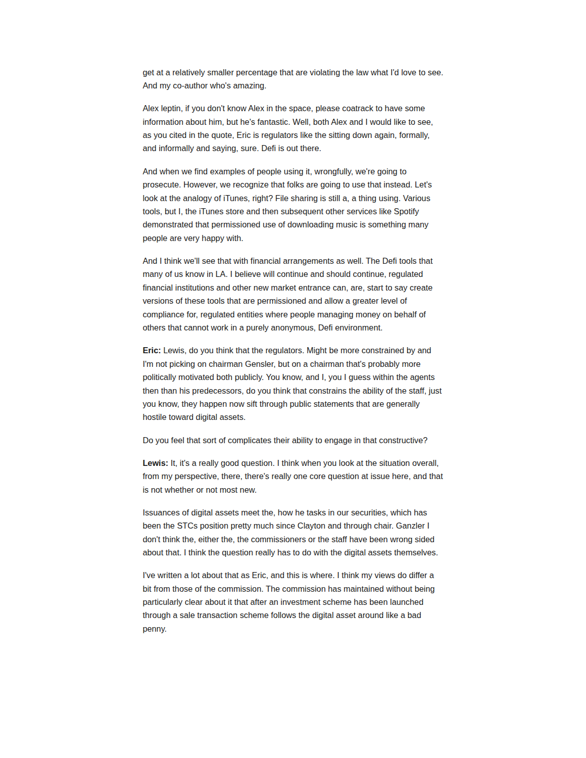get at a relatively smaller percentage that are violating the law what I'd love to see. And my co-author who's amazing.
Alex leptin, if you don't know Alex in the space, please coatrack to have some information about him, but he's fantastic. Well, both Alex and I would like to see, as you cited in the quote, Eric is regulators like the sitting down again, formally, and informally and saying, sure. Defi is out there.
And when we find examples of people using it, wrongfully, we're going to prosecute. However, we recognize that folks are going to use that instead. Let's look at the analogy of iTunes, right? File sharing is still a, a thing using. Various tools, but I, the iTunes store and then subsequent other services like Spotify demonstrated that permissioned use of downloading music is something many people are very happy with.
And I think we'll see that with financial arrangements as well. The Defi tools that many of us know in LA. I believe will continue and should continue, regulated financial institutions and other new market entrance can, are, start to say create versions of these tools that are permissioned and allow a greater level of compliance for, regulated entities where people managing money on behalf of others that cannot work in a purely anonymous, Defi environment.
Eric: Lewis, do you think that the regulators. Might be more constrained by and I'm not picking on chairman Gensler, but on a chairman that's probably more politically motivated both publicly. You know, and I, you I guess within the agents then than his predecessors, do you think that constrains the ability of the staff, just you know, they happen now sift through public statements that are generally hostile toward digital assets.
Do you feel that sort of complicates their ability to engage in that constructive?
Lewis: It, it's a really good question. I think when you look at the situation overall, from my perspective, there, there's really one core question at issue here, and that is not whether or not most new.
Issuances of digital assets meet the, how he tasks in our securities, which has been the STCs position pretty much since Clayton and through chair. Ganzler I don't think the, either the, the commissioners or the staff have been wrong sided about that. I think the question really has to do with the digital assets themselves.
I've written a lot about that as Eric, and this is where. I think my views do differ a bit from those of the commission. The commission has maintained without being particularly clear about it that after an investment scheme has been launched through a sale transaction scheme follows the digital asset around like a bad penny.